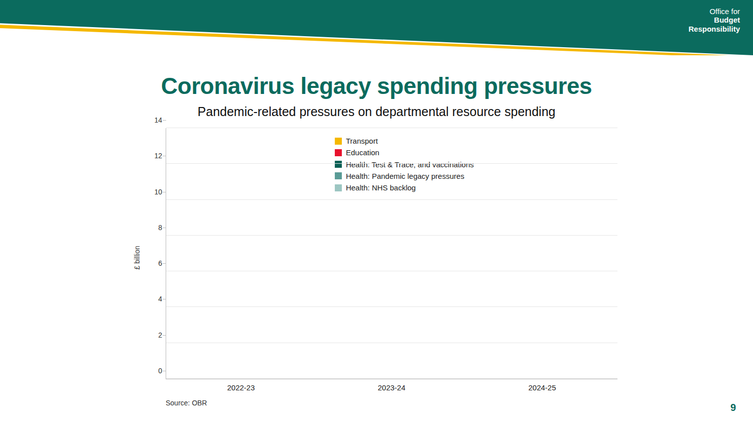Office for
Budget
Responsibility
Coronavirus legacy spending pressures
Pandemic-related pressures on departmental resource spending
Transport
Education
Health: Test & Trace, and vaccinations
Health: Pandemic legacy pressures
Health: NHS backlog
£ billion
0
2
4
6
8
10
12
14
2022-23 2023-24 2024-25
Source: OBR
9